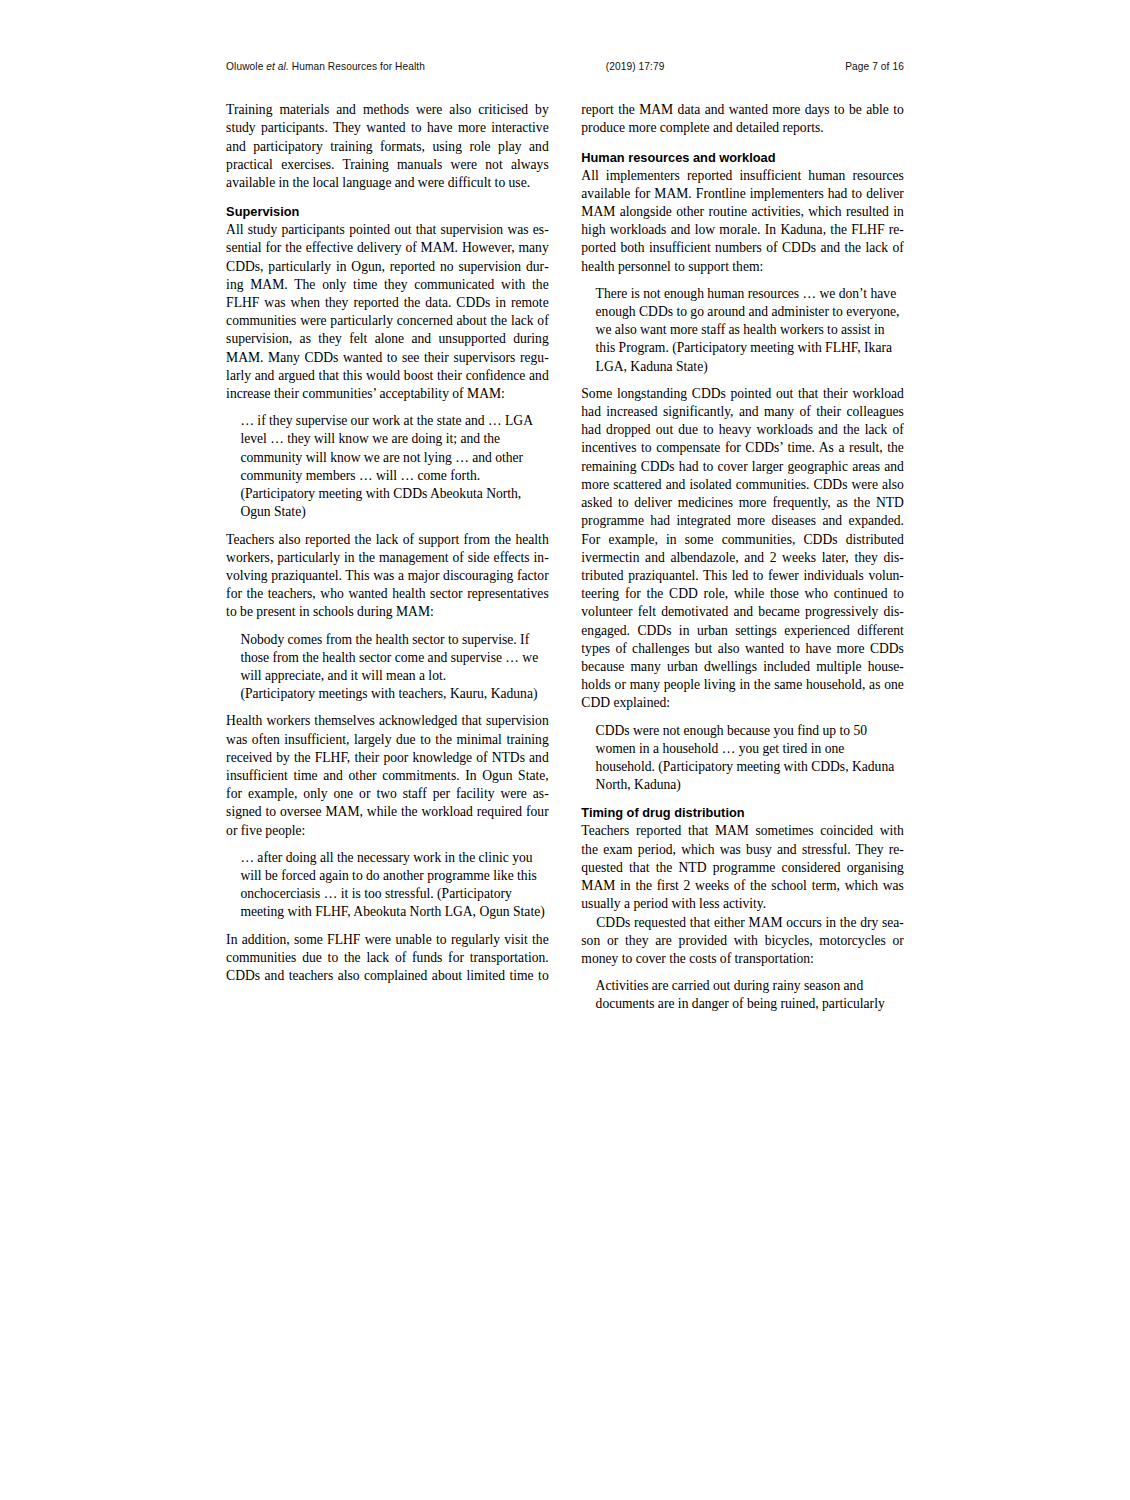Oluwole et al. Human Resources for Health
(2019) 17:79
Page 7 of 16
Training materials and methods were also criticised by study participants. They wanted to have more interactive and participatory training formats, using role play and practical exercises. Training manuals were not always available in the local language and were difficult to use.
Supervision
All study participants pointed out that supervision was essential for the effective delivery of MAM. However, many CDDs, particularly in Ogun, reported no supervision during MAM. The only time they communicated with the FLHF was when they reported the data. CDDs in remote communities were particularly concerned about the lack of supervision, as they felt alone and unsupported during MAM. Many CDDs wanted to see their supervisors regularly and argued that this would boost their confidence and increase their communities’ acceptability of MAM:
… if they supervise our work at the state and … LGA level … they will know we are doing it; and the community will know we are not lying … and other community members … will … come forth. (Participatory meeting with CDDs Abeokuta North, Ogun State)
Teachers also reported the lack of support from the health workers, particularly in the management of side effects involving praziquantel. This was a major discouraging factor for the teachers, who wanted health sector representatives to be present in schools during MAM:
Nobody comes from the health sector to supervise. If those from the health sector come and supervise … we will appreciate, and it will mean a lot.
(Participatory meetings with teachers, Kauru, Kaduna)
Health workers themselves acknowledged that supervision was often insufficient, largely due to the minimal training received by the FLHF, their poor knowledge of NTDs and insufficient time and other commitments. In Ogun State, for example, only one or two staff per facility were assigned to oversee MAM, while the workload required four or five people:
… after doing all the necessary work in the clinic you will be forced again to do another programme like this onchocerciasis … it is too stressful. (Participatory meeting with FLHF, Abeokuta North LGA, Ogun State)
In addition, some FLHF were unable to regularly visit the communities due to the lack of funds for transportation. CDDs and teachers also complained about limited time to report the MAM data and wanted more days to be able to produce more complete and detailed reports.
Human resources and workload
All implementers reported insufficient human resources available for MAM. Frontline implementers had to deliver MAM alongside other routine activities, which resulted in high workloads and low morale. In Kaduna, the FLHF reported both insufficient numbers of CDDs and the lack of health personnel to support them:
There is not enough human resources … we don’t have enough CDDs to go around and administer to everyone, we also want more staff as health workers to assist in this Program. (Participatory meeting with FLHF, Ikara LGA, Kaduna State)
Some longstanding CDDs pointed out that their workload had increased significantly, and many of their colleagues had dropped out due to heavy workloads and the lack of incentives to compensate for CDDs’ time. As a result, the remaining CDDs had to cover larger geographic areas and more scattered and isolated communities. CDDs were also asked to deliver medicines more frequently, as the NTD programme had integrated more diseases and expanded. For example, in some communities, CDDs distributed ivermectin and albendazole, and 2 weeks later, they distributed praziquantel. This led to fewer individuals volunteering for the CDD role, while those who continued to volunteer felt demotivated and became progressively disengaged. CDDs in urban settings experienced different types of challenges but also wanted to have more CDDs because many urban dwellings included multiple households or many people living in the same household, as one CDD explained:
CDDs were not enough because you find up to 50 women in a household … you get tired in one household. (Participatory meeting with CDDs, Kaduna North, Kaduna)
Timing of drug distribution
Teachers reported that MAM sometimes coincided with the exam period, which was busy and stressful. They requested that the NTD programme considered organising MAM in the first 2 weeks of the school term, which was usually a period with less activity.
CDDs requested that either MAM occurs in the dry season or they are provided with bicycles, motorcycles or money to cover the costs of transportation:
Activities are carried out during rainy season and documents are in danger of being ruined, particularly